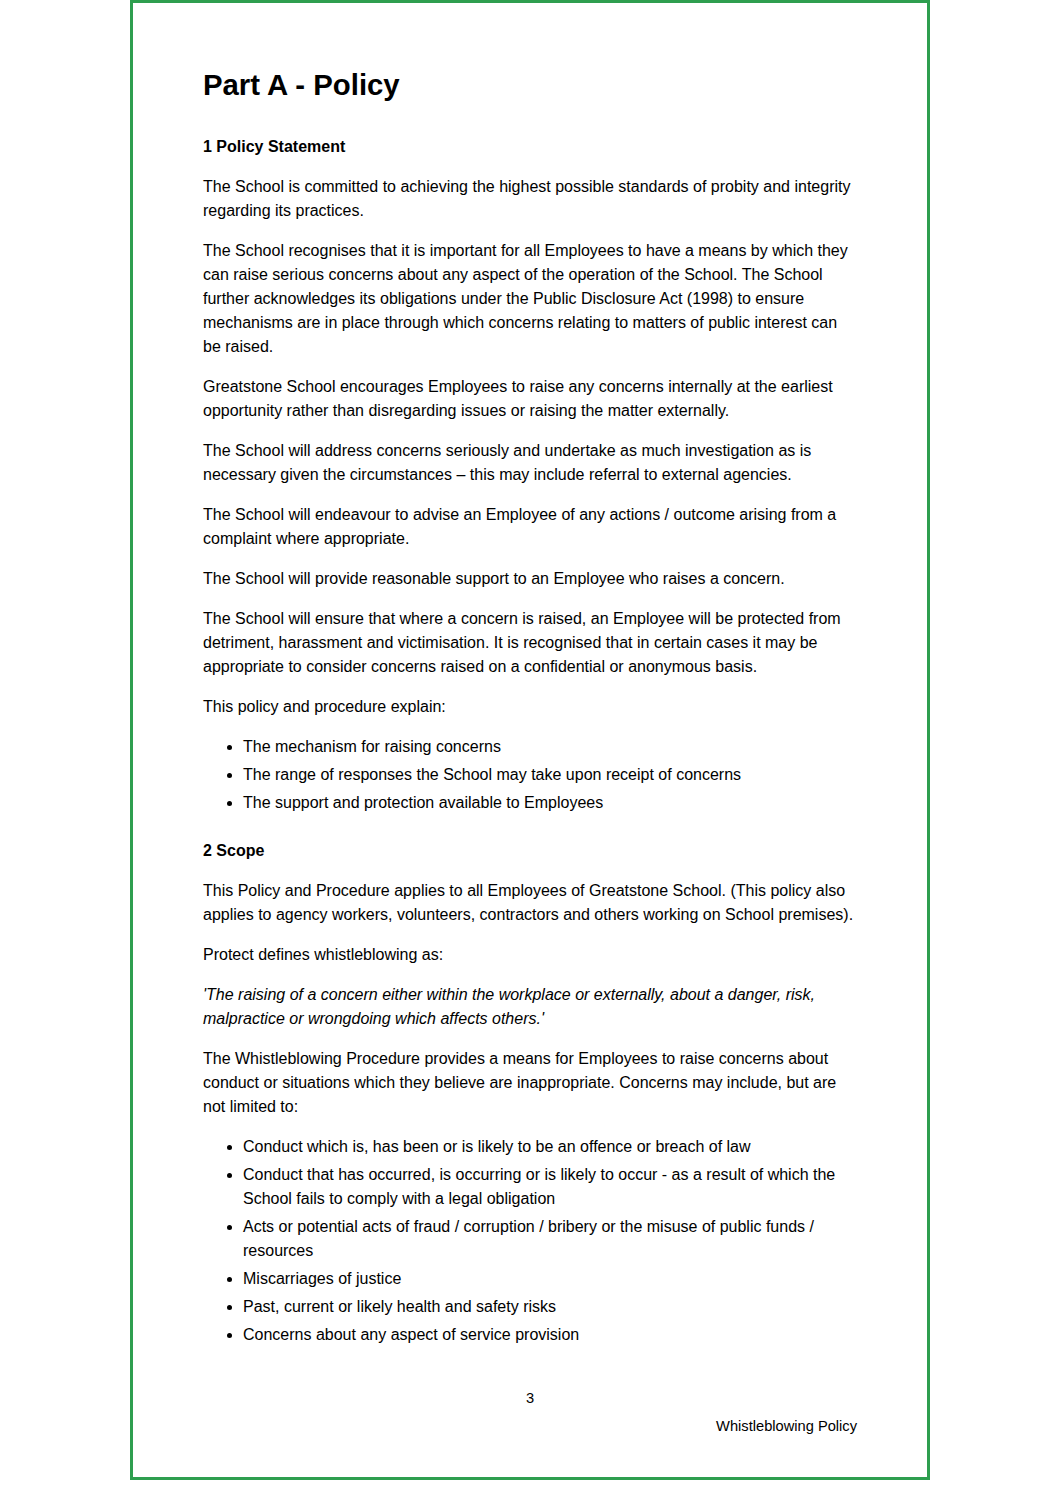Part A - Policy
1 Policy Statement
The School is committed to achieving the highest possible standards of probity and integrity regarding its practices.
The School recognises that it is important for all Employees to have a means by which they can raise serious concerns about any aspect of the operation of the School. The School further acknowledges its obligations under the Public Disclosure Act (1998) to ensure mechanisms are in place through which concerns relating to matters of public interest can be raised.
Greatstone School encourages Employees to raise any concerns internally at the earliest opportunity rather than disregarding issues or raising the matter externally.
The School will address concerns seriously and undertake as much investigation as is necessary given the circumstances – this may include referral to external agencies.
The School will endeavour to advise an Employee of any actions / outcome arising from a complaint where appropriate.
The School will provide reasonable support to an Employee who raises a concern.
The School will ensure that where a concern is raised, an Employee will be protected from detriment, harassment and victimisation. It is recognised that in certain cases it may be appropriate to consider concerns raised on a confidential or anonymous basis.
This policy and procedure explain:
The mechanism for raising concerns
The range of responses the School may take upon receipt of concerns
The support and protection available to Employees
2 Scope
This Policy and Procedure applies to all Employees of Greatstone School. (This policy also applies to agency workers, volunteers, contractors and others working on School premises).
Protect defines whistleblowing as:
'The raising of a concern either within the workplace or externally, about a danger, risk, malpractice or wrongdoing which affects others.'
The Whistleblowing Procedure provides a means for Employees to raise concerns about conduct or situations which they believe are inappropriate. Concerns may include, but are not limited to:
Conduct which is, has been or is likely to be an offence or breach of law
Conduct that has occurred, is occurring or is likely to occur - as a result of which the School fails to comply with a legal obligation
Acts or potential acts of fraud / corruption / bribery or the misuse of public funds / resources
Miscarriages of justice
Past, current or likely health and safety risks
Concerns about any aspect of service provision
3
Whistleblowing Policy